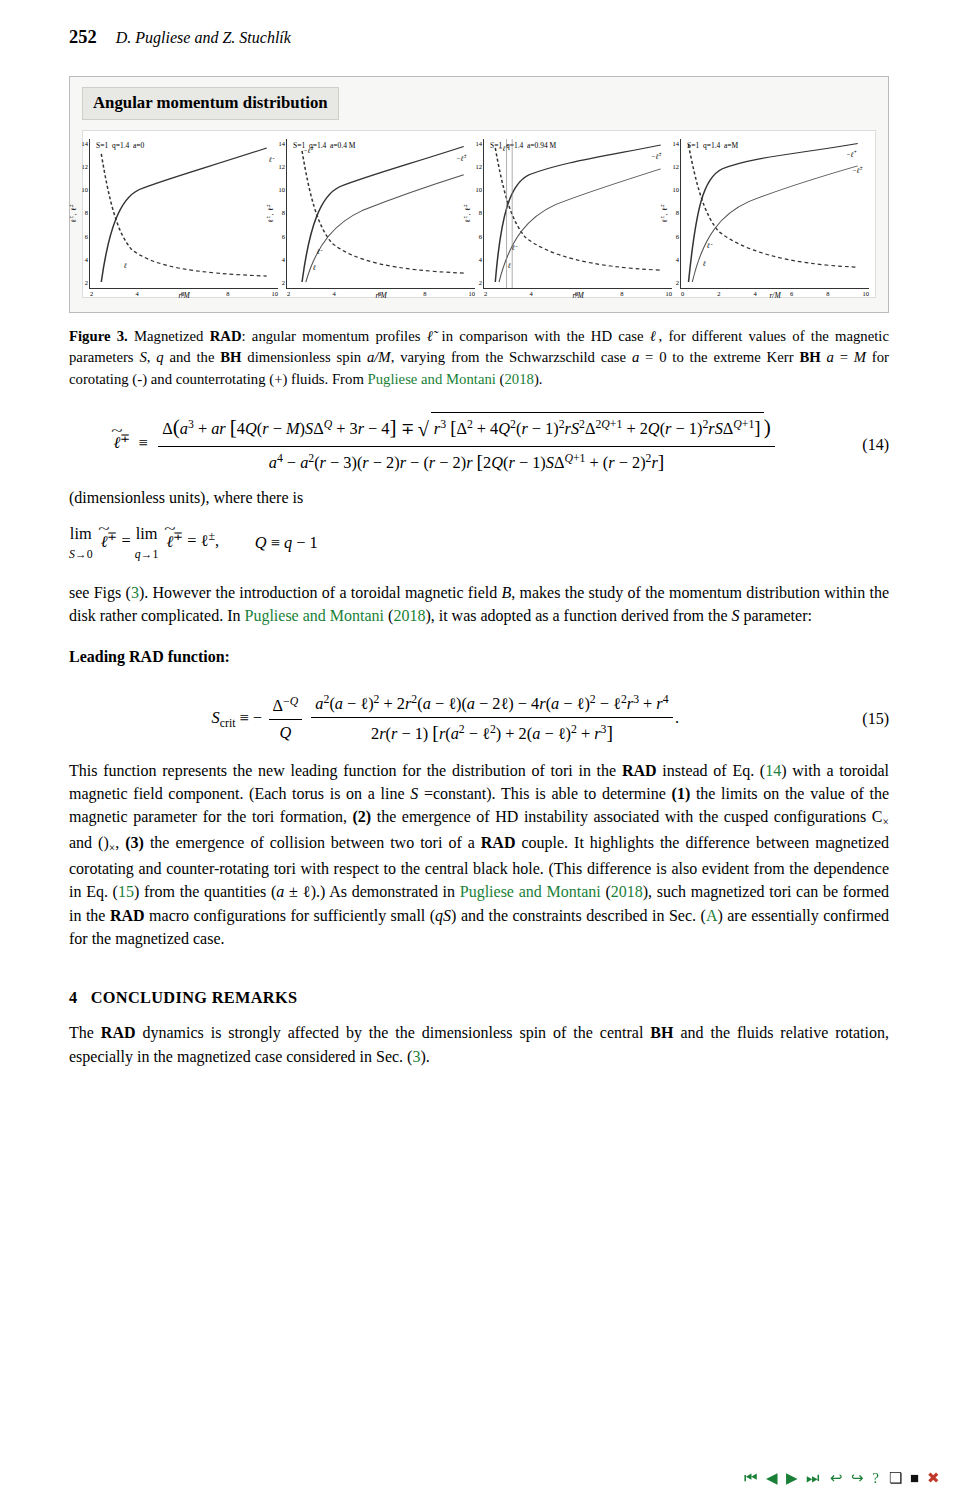252 D. Pugliese and Z. Stuchlík
Angular momentum distribution
ℓ±, ℓ̃±
1412108642
S=1 q=1.4 a=0
ℓ̃ ℓ
246810
r/M
ℓ±, ℓ̃±
1412108642
S=1 q=1.4 a=0.4 M
−ℓ+ −ℓ̃+ ℓ̃ ℓ
246810
r/M
ℓ±, ℓ̃±
1412108642
S=1 q=1.4 a=0.94 M
−ℓ+ −ℓ̃+ ℓ̃ ℓ
246810
r/M
ℓ±, ℓ̃±
1412108642
S=1 q=1.4 a=M
−ℓ+ −ℓ̃+ ℓ̃ ℓ
0246810
r/M
Figure 3. Magnetized RAD: angular momentum profiles ℓ̃ in comparison with the HD case ℓ, for different values of the magnetic parameters S, q and the BH dimensionless spin a/M, varying from the Schwarzschild case a = 0 to the extreme Kerr BH a = M for corotating (-) and counterrotating (+) fluids. From Pugliese and Montani (2018).
ℓ∓ ≡ Δ(a3 + ar [4Q(r − M)SΔQ + 3r − 4] ∓ √r3 [Δ2 + 4Q2(r − 1)2rS2Δ2Q+1 + 2Q(r − 1)2rSΔQ+1]) a4 − a2(r − 3)(r − 2)r − (r − 2)r [2Q(r − 1)SΔQ+1 + (r − 2)2r]
(14)
(dimensionless units), where there is
lim S→0 ℓ∓ = lim q→1 ℓ∓ = ℓ±, Q ≡ q − 1
see Figs (3). However the introduction of a toroidal magnetic field B, makes the study of the momentum distribution within the disk rather complicated. In Pugliese and Montani (2018), it was adopted as a function derived from the S parameter:
Leading RAD function:
Scrit ≡ − Δ−Q Q a2(a − ℓ)2 + 2r2(a − ℓ)(a − 2ℓ) − 4r(a − ℓ)2 − ℓ2r3 + r4 2r(r − 1) [r(a2 − ℓ2) + 2(a − ℓ)2 + r3] .
(15)
This function represents the new leading function for the distribution of tori in the RAD instead of Eq. (14) with a toroidal magnetic field component. (Each torus is on a line S =constant). This is able to determine (1) the limits on the value of the magnetic parameter for the tori formation, (2) the emergence of HD instability associated with the cusped configurations C× and ()×, (3) the emergence of collision between two tori of a RAD couple. It highlights the difference between magnetized corotating and counter-rotating tori with respect to the central black hole. (This difference is also evident from the dependence in Eq. (15) from the quantities (a ± ℓ).) As demonstrated in Pugliese and Montani (2018), such magnetized tori can be formed in the RAD macro configurations for sufficiently small (qS) and the constraints described in Sec. (A) are essentially confirmed for the magnetized case.
4 CONCLUDING REMARKS
The RAD dynamics is strongly affected by the the dimensionless spin of the central BH and the fluids relative rotation, especially in the magnetized case considered in Sec. (3).
⏮◀▶⏭ ↩↪? ❏■✖